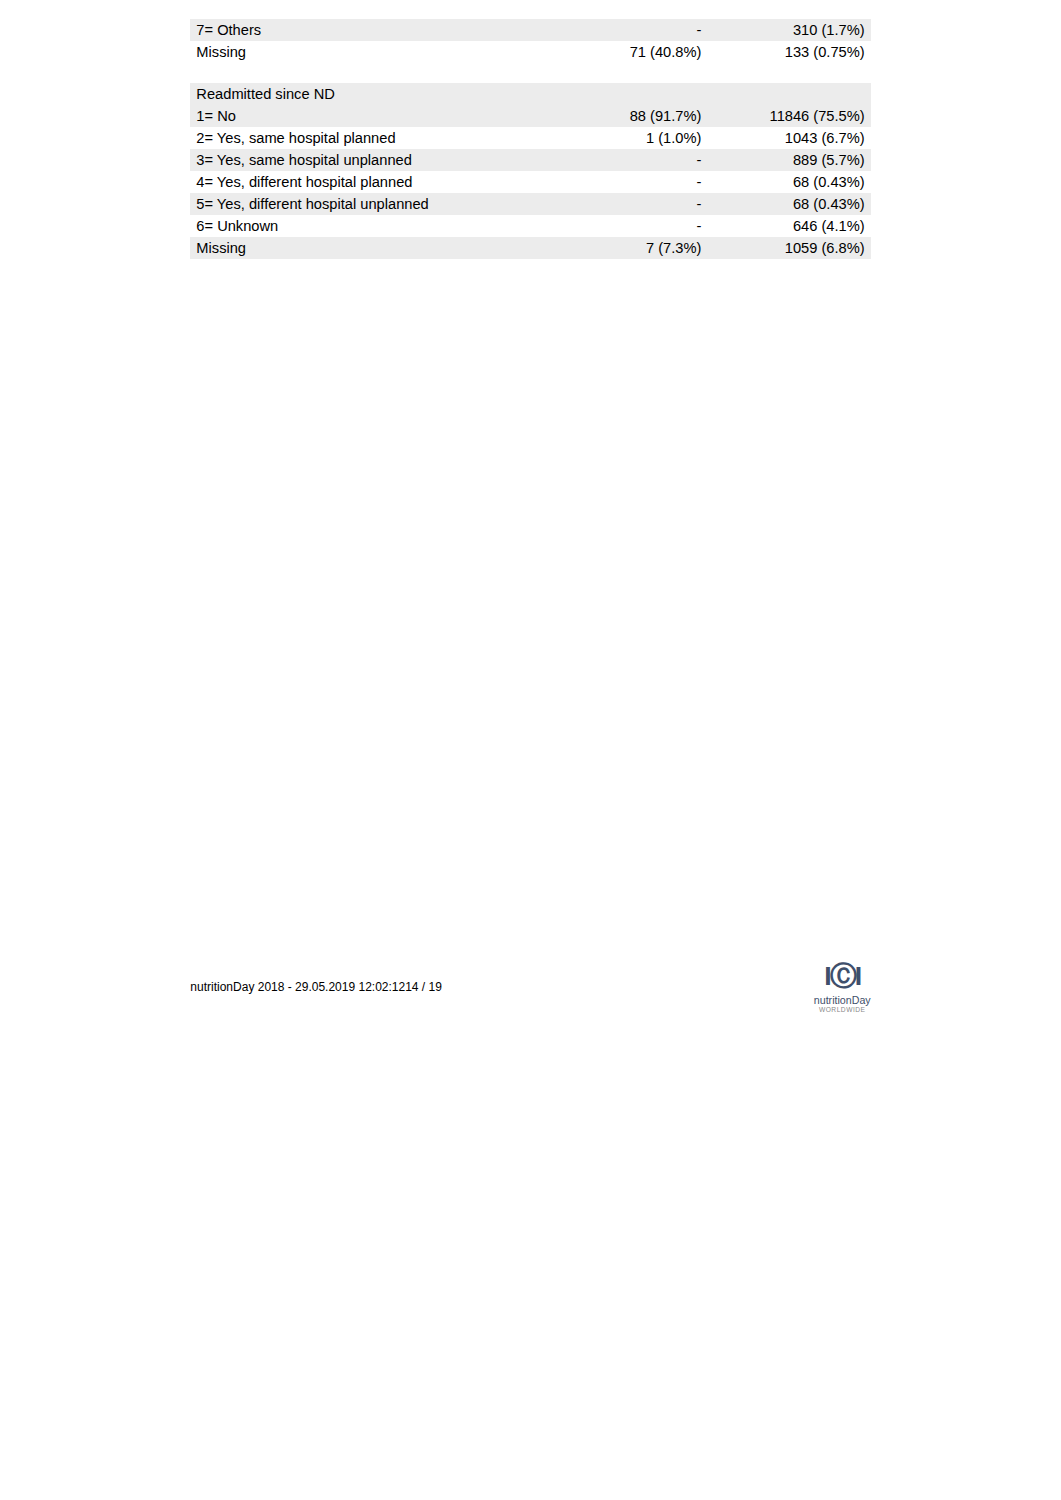| 7= Others | - | 310 (1.7%) |
| Missing | 71 (40.8%) | 133 (0.75%) |
| Readmitted since ND | | |
| 1= No | 88 (91.7%) | 11846 (75.5%) |
| 2= Yes, same hospital planned | 1 (1.0%) | 1043 (6.7%) |
| 3= Yes, same hospital unplanned | - | 889 (5.7%) |
| 4= Yes, different hospital planned | - | 68 (0.43%) |
| 5= Yes, different hospital unplanned | - | 68 (0.43%) |
| 6= Unknown | - | 646 (4.1%) |
| Missing | 7 (7.3%) | 1059 (6.8%) |
nutritionDay 2018 - 29.05.2019 12:02:12 14 / 19
IⒸI
nutritionDay
WORLDWIDE